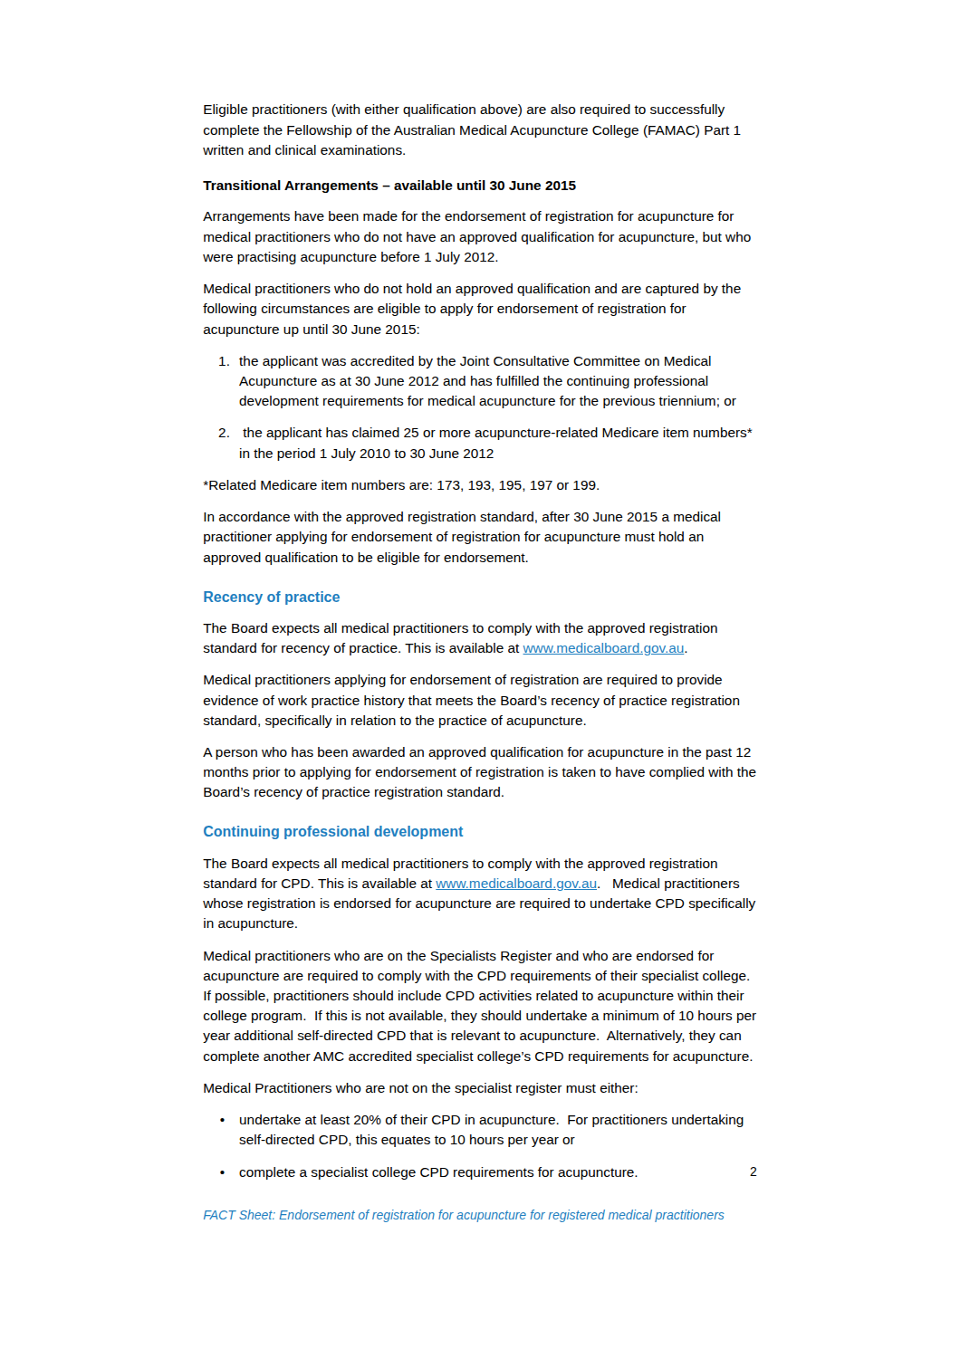Eligible practitioners (with either qualification above) are also required to successfully complete the Fellowship of the Australian Medical Acupuncture College (FAMAC) Part 1 written and clinical examinations.
Transitional Arrangements – available until 30 June 2015
Arrangements have been made for the endorsement of registration for acupuncture for medical practitioners who do not have an approved qualification for acupuncture, but who were practising acupuncture before 1 July 2012.
Medical practitioners who do not hold an approved qualification and are captured by the following circumstances are eligible to apply for endorsement of registration for acupuncture up until 30 June 2015:
the applicant was accredited by the Joint Consultative Committee on Medical Acupuncture as at 30 June 2012 and has fulfilled the continuing professional development requirements for medical acupuncture for the previous triennium; or
the applicant has claimed 25 or more acupuncture-related Medicare item numbers* in the period 1 July 2010 to 30 June 2012
*Related Medicare item numbers are: 173, 193, 195, 197 or 199.
In accordance with the approved registration standard, after 30 June 2015 a medical practitioner applying for endorsement of registration for acupuncture must hold an approved qualification to be eligible for endorsement.
Recency of practice
The Board expects all medical practitioners to comply with the approved registration standard for recency of practice. This is available at www.medicalboard.gov.au.
Medical practitioners applying for endorsement of registration are required to provide evidence of work practice history that meets the Board’s recency of practice registration standard, specifically in relation to the practice of acupuncture.
A person who has been awarded an approved qualification for acupuncture in the past 12 months prior to applying for endorsement of registration is taken to have complied with the Board’s recency of practice registration standard.
Continuing professional development
The Board expects all medical practitioners to comply with the approved registration standard for CPD. This is available at www.medicalboard.gov.au. Medical practitioners whose registration is endorsed for acupuncture are required to undertake CPD specifically in acupuncture.
Medical practitioners who are on the Specialists Register and who are endorsed for acupuncture are required to comply with the CPD requirements of their specialist college. If possible, practitioners should include CPD activities related to acupuncture within their college program. If this is not available, they should undertake a minimum of 10 hours per year additional self-directed CPD that is relevant to acupuncture. Alternatively, they can complete another AMC accredited specialist college’s CPD requirements for acupuncture.
Medical Practitioners who are not on the specialist register must either:
undertake at least 20% of their CPD in acupuncture. For practitioners undertaking self-directed CPD, this equates to 10 hours per year or
complete a specialist college CPD requirements for acupuncture.
2
FACT Sheet: Endorsement of registration for acupuncture for registered medical practitioners